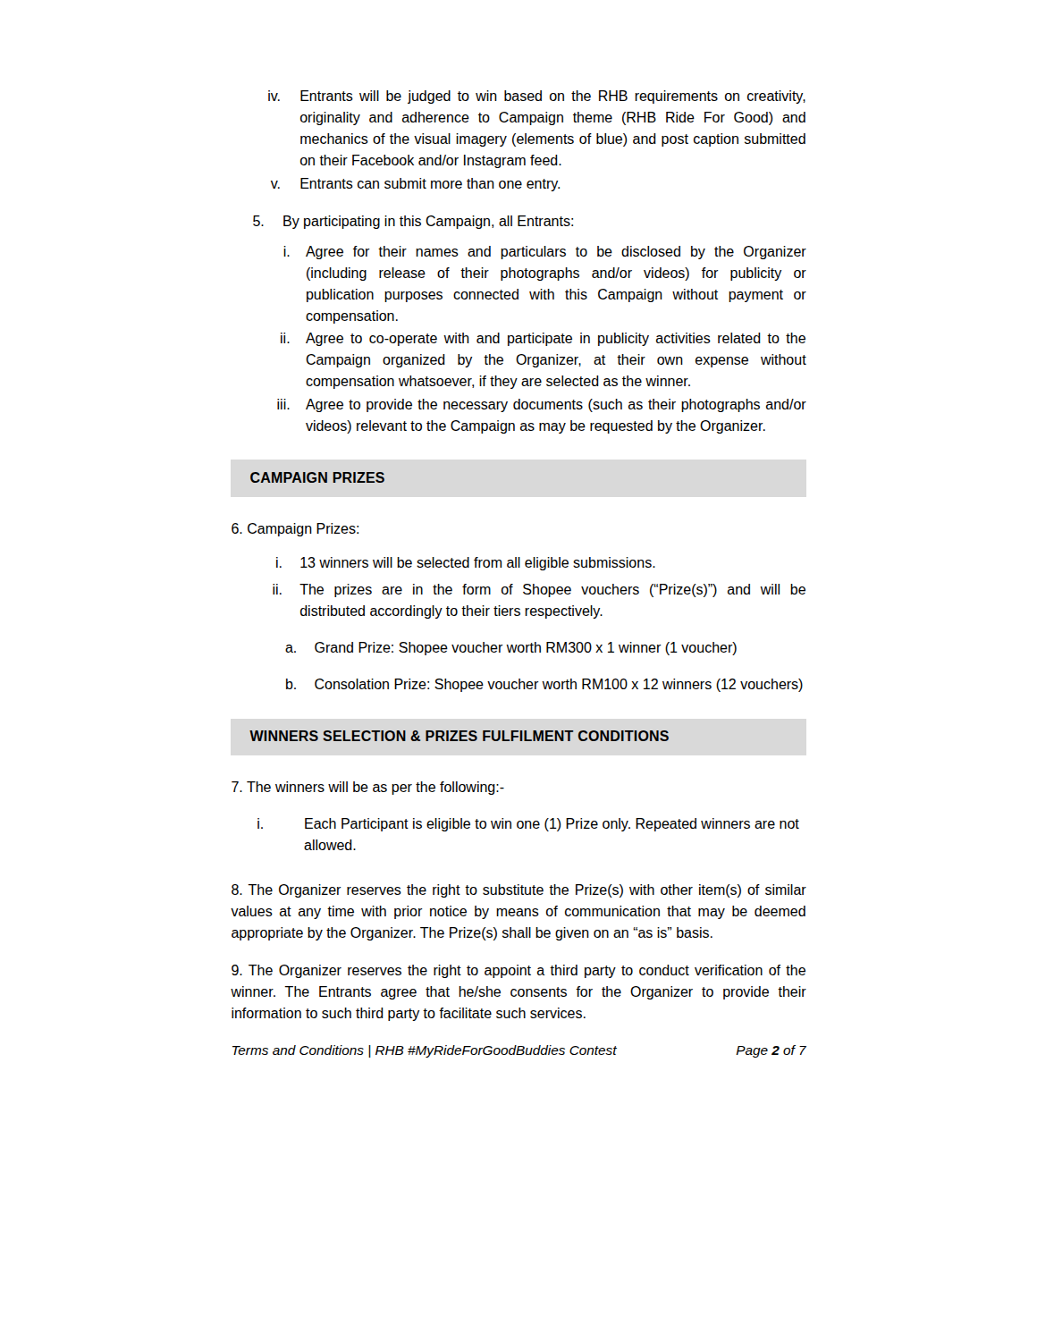iv. Entrants will be judged to win based on the RHB requirements on creativity, originality and adherence to Campaign theme (RHB Ride For Good) and mechanics of the visual imagery (elements of blue) and post caption submitted on their Facebook and/or Instagram feed.
v. Entrants can submit more than one entry.
5. By participating in this Campaign, all Entrants:
i. Agree for their names and particulars to be disclosed by the Organizer (including release of their photographs and/or videos) for publicity or publication purposes connected with this Campaign without payment or compensation.
ii. Agree to co-operate with and participate in publicity activities related to the Campaign organized by the Organizer, at their own expense without compensation whatsoever, if they are selected as the winner.
iii. Agree to provide the necessary documents (such as their photographs and/or videos) relevant to the Campaign as may be requested by the Organizer.
CAMPAIGN PRIZES
6. Campaign Prizes:
i. 13 winners will be selected from all eligible submissions.
ii. The prizes are in the form of Shopee vouchers (“Prize(s)”) and will be distributed accordingly to their tiers respectively.
a. Grand Prize: Shopee voucher worth RM300 x 1 winner (1 voucher)
b. Consolation Prize: Shopee voucher worth RM100 x 12 winners (12 vouchers)
WINNERS SELECTION & PRIZES FULFILMENT CONDITIONS
7. The winners will be as per the following:-
i. Each Participant is eligible to win one (1) Prize only. Repeated winners are not allowed.
8. The Organizer reserves the right to substitute the Prize(s) with other item(s) of similar values at any time with prior notice by means of communication that may be deemed appropriate by the Organizer. The Prize(s) shall be given on an “as is” basis.
9. The Organizer reserves the right to appoint a third party to conduct verification of the winner. The Entrants agree that he/she consents for the Organizer to provide their information to such third party to facilitate such services.
Terms and Conditions | RHB #MyRideForGoodBuddies Contest Page 2 of 7